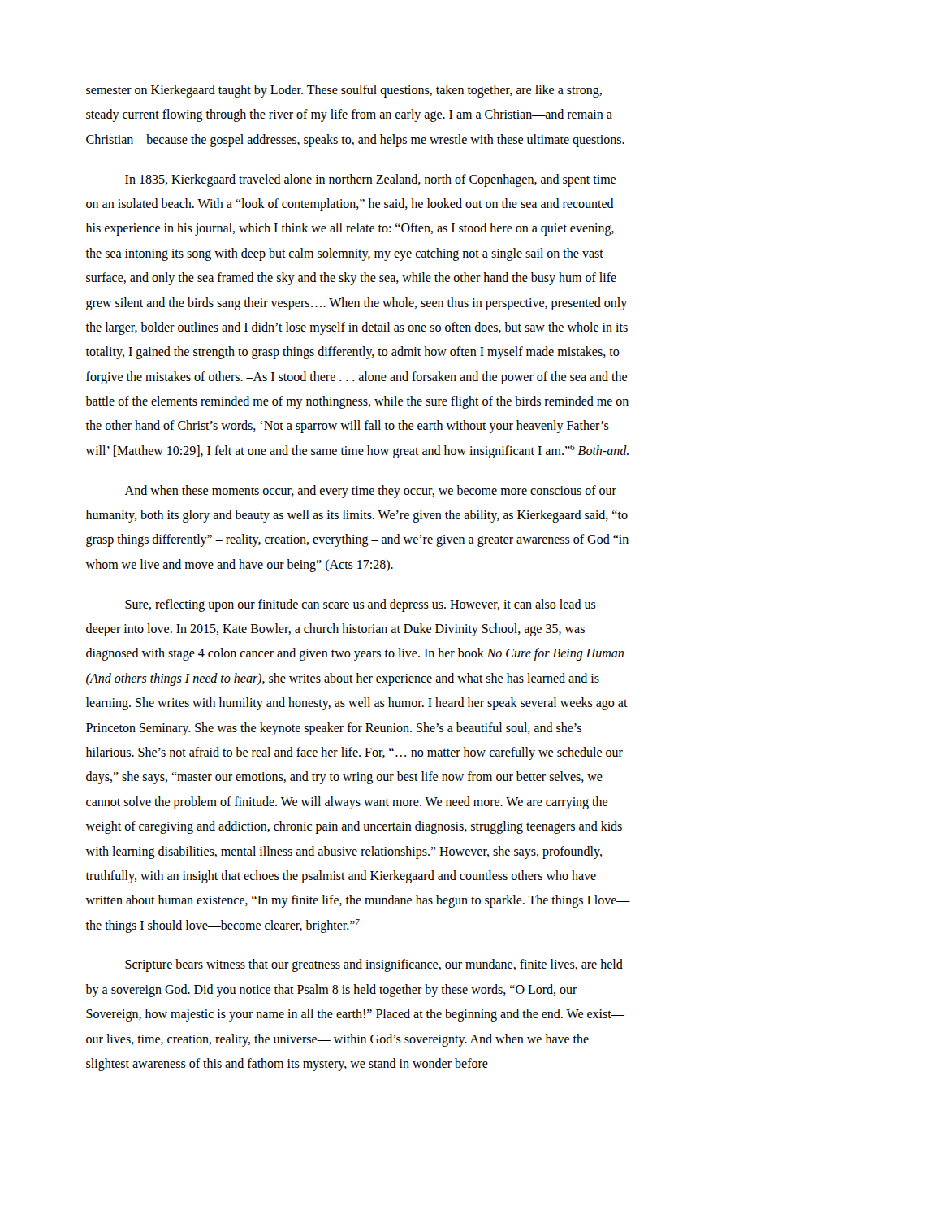semester on Kierkegaard taught by Loder. These soulful questions, taken together, are like a strong, steady current flowing through the river of my life from an early age. I am a Christian—and remain a Christian—because the gospel addresses, speaks to, and helps me wrestle with these ultimate questions.
In 1835, Kierkegaard traveled alone in northern Zealand, north of Copenhagen, and spent time on an isolated beach. With a “look of contemplation,” he said, he looked out on the sea and recounted his experience in his journal, which I think we all relate to: “Often, as I stood here on a quiet evening, the sea intoning its song with deep but calm solemnity, my eye catching not a single sail on the vast surface, and only the sea framed the sky and the sky the sea, while the other hand the busy hum of life grew silent and the birds sang their vespers…. When the whole, seen thus in perspective, presented only the larger, bolder outlines and I didn’t lose myself in detail as one so often does, but saw the whole in its totality, I gained the strength to grasp things differently, to admit how often I myself made mistakes, to forgive the mistakes of others. –As I stood there . . . alone and forsaken and the power of the sea and the battle of the elements reminded me of my nothingness, while the sure flight of the birds reminded me on the other hand of Christ’s words, ‘Not a sparrow will fall to the earth without your heavenly Father’s will’ [Matthew 10:29], I felt at one and the same time how great and how insignificant I am.”6 Both-and.
And when these moments occur, and every time they occur, we become more conscious of our humanity, both its glory and beauty as well as its limits. We’re given the ability, as Kierkegaard said, “to grasp things differently” – reality, creation, everything – and we’re given a greater awareness of God “in whom we live and move and have our being” (Acts 17:28).
Sure, reflecting upon our finitude can scare us and depress us. However, it can also lead us deeper into love. In 2015, Kate Bowler, a church historian at Duke Divinity School, age 35, was diagnosed with stage 4 colon cancer and given two years to live. In her book No Cure for Being Human (And others things I need to hear), she writes about her experience and what she has learned and is learning. She writes with humility and honesty, as well as humor. I heard her speak several weeks ago at Princeton Seminary. She was the keynote speaker for Reunion. She’s a beautiful soul, and she’s hilarious. She’s not afraid to be real and face her life. For, “… no matter how carefully we schedule our days,” she says, “master our emotions, and try to wring our best life now from our better selves, we cannot solve the problem of finitude. We will always want more. We need more. We are carrying the weight of caregiving and addiction, chronic pain and uncertain diagnosis, struggling teenagers and kids with learning disabilities, mental illness and abusive relationships.” However, she says, profoundly, truthfully, with an insight that echoes the psalmist and Kierkegaard and countless others who have written about human existence, “In my finite life, the mundane has begun to sparkle. The things I love—the things I should love—become clearer, brighter.”7
Scripture bears witness that our greatness and insignificance, our mundane, finite lives, are held by a sovereign God. Did you notice that Psalm 8 is held together by these words, “O Lord, our Sovereign, how majestic is your name in all the earth!” Placed at the beginning and the end. We exist—our lives, time, creation, reality, the universe— within God’s sovereignty. And when we have the slightest awareness of this and fathom its mystery, we stand in wonder before